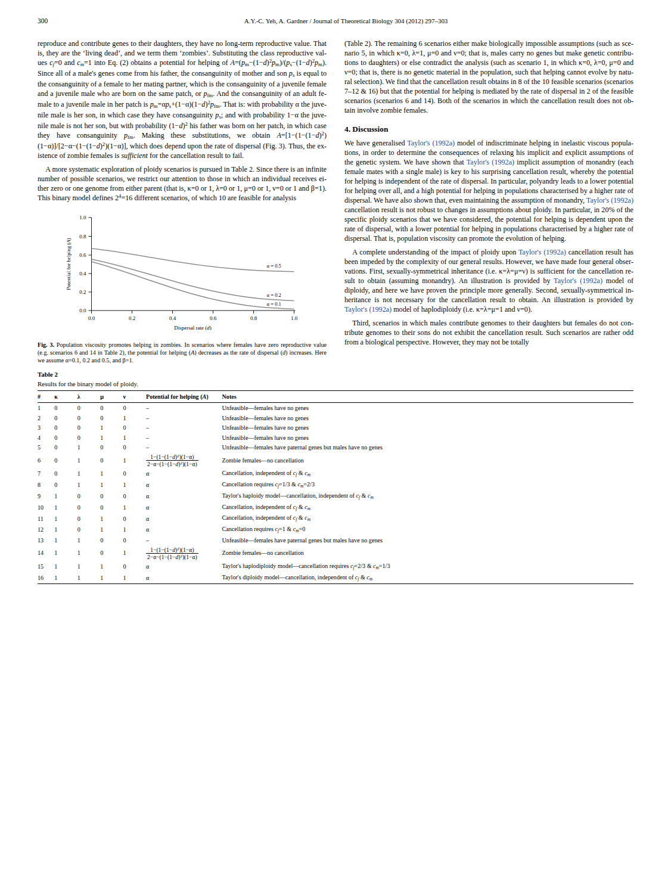300 A.Y.-C. Yeh, A. Gardner / Journal of Theoretical Biology 304 (2012) 297–303
reproduce and contribute genes to their daughters, they have no long-term reproductive value. That is, they are the ‘living dead’, and we term them ‘zombies’. Substituting the class reproductive values cf=0 and cm=1 into Eq. (2) obtains a potential for helping of A=(pm−(1−d)2 pm)/(ps−(1−d)2 pm). Since all of a male's genes come from his father, the consanguinity of mother and son ps is equal to the consanguinity of a female to her mating partner, which is the consanguinity of a juvenile female and a juvenile male who are born on the same patch, or pfm. And the consanguinity of an adult female to a juvenile male in her patch is pm=αps+(1−α)(1−d)2 pfm. That is: with probability α the juvenile male is her son, in which case they have consanguinity ps; and with probability 1−α the juvenile male is not her son, but with probability (1−d)2 his father was born on her patch, in which case they have consanguinity pfm. Making these substitutions, we obtain A=[1−(1−(1−d)2)(1−α)]/[2−α−(1−(1−d)2)(1−α)], which does depend upon the rate of dispersal (Fig. 3). Thus, the existence of zombie females is sufficient for the cancellation result to fail.
A more systematic exploration of ploidy scenarios is pursued in Table 2. Since there is an infinite number of possible scenarios, we restrict our attention to those in which an individual receives either zero or one genome from either parent (that is, κ=0 or 1, λ=0 or 1, μ=0 or 1, ν=0 or 1 and β=1). This binary model defines 24=16 different scenarios, of which 10 are feasible for analysis
0.0 0.2 0.4 0.6 0.8 1.0 0.0 0.2 0.4 0.6 0.8 1.0 Dispersal rate (d) Potential for helping (A) α = 0.5 α = 0.2 α = 0.1
Fig. 3. Population viscosity promotes helping in zombies. In scenarios where females have zero reproductive value (e.g. scenarios 6 and 14 in Table 2), the potential for helping (A) decreases as the rate of dispersal (d) increases. Here we assume α=0.1, 0.2 and 0.5, and β=1.
(Table 2). The remaining 6 scenarios either make biologically impossible assumptions (such as scenario 5, in which κ=0, λ=1, μ=0 and ν=0; that is, males carry no genes but make genetic contributions to daughters) or else contradict the analysis (such as scenario 1, in which κ=0, λ=0, μ=0 and ν=0; that is, there is no genetic material in the population, such that helping cannot evolve by natural selection). We find that the cancellation result obtains in 8 of the 10 feasible scenarios (scenarios 7–12 & 16) but that the potential for helping is mediated by the rate of dispersal in 2 of the feasible scenarios (scenarios 6 and 14). Both of the scenarios in which the cancellation result does not obtain involve zombie females.
4. Discussion
We have generalised Taylor's (1992a) model of indiscriminate helping in inelastic viscous populations, in order to determine the consequences of relaxing his implicit and explicit assumptions of the genetic system. We have shown that Taylor's (1992a) implicit assumption of monandry (each female mates with a single male) is key to his surprising cancellation result, whereby the potential for helping is independent of the rate of dispersal. In particular, polyandry leads to a lower potential for helping over all, and a high potential for helping in populations characterised by a higher rate of dispersal. We have also shown that, even maintaining the assumption of monandry, Taylor's (1992a) cancellation result is not robust to changes in assumptions about ploidy. In particular, in 20% of the specific ploidy scenarios that we have considered, the potential for helping is dependent upon the rate of dispersal, with a lower potential for helping in populations characterised by a higher rate of dispersal. That is, population viscosity can promote the evolution of helping.
A complete understanding of the impact of ploidy upon Taylor's (1992a) cancellation result has been impeded by the complexity of our general results. However, we have made four general observations. First, sexually-symmetrical inheritance (i.e. κ=λ=μ=ν) is sufficient for the cancellation result to obtain (assuming monandry). An illustration is provided by Taylor's (1992a) model of diploidy, and here we have proven the principle more generally. Second, sexually-symmetrical inheritance is not necessary for the cancellation result to obtain. An illustration is provided by Taylor's (1992a) model of haplodiploidy (i.e. κ=λ=μ=1 and ν=0).
Third, scenarios in which males contribute genomes to their daughters but females do not contribute genomes to their sons do not exhibit the cancellation result. Such scenarios are rather odd from a biological perspective. However, they may not be totally
Table 2
Results for the binary model of ploidy.
| # | κ | λ | μ | ν | Potential for helping ( A ) | Notes |
| --- | --- | --- | --- | --- | --- | --- |
| 1 | 0 | 0 | 0 | 0 | – | Unfeasible—females have no genes |
| 2 | 0 | 0 | 0 | 1 | – | Unfeasible—females have no genes |
| 3 | 0 | 0 | 1 | 0 | – | Unfeasible—females have no genes |
| 4 | 0 | 0 | 1 | 1 | – | Unfeasible—females have no genes |
| 5 | 0 | 1 | 0 | 0 | – | Unfeasible—females have paternal genes but males have no genes |
| 6 | 0 | 1 | 0 | 1 | 1−(1−(1− d ) 2 )(1−α) 2−α−(1−(1− d ) 2 )(1−α) | Zombie females—no cancellation |
| 7 | 0 | 1 | 1 | 0 | α | Cancellation, independent of c f & c m |
| 8 | 0 | 1 | 1 | 1 | α | Cancellation requires c f =1/3 & c m =2/3 |
| 9 | 1 | 0 | 0 | 0 | α | Taylor's haploidy model—cancellation, independent of c f & c m |
| 10 | 1 | 0 | 0 | 1 | α | Cancellation, independent of c f & c m |
| 11 | 1 | 0 | 1 | 0 | α | Cancellation, independent of c f & c m |
| 12 | 1 | 0 | 1 | 1 | α | Cancellation requires c f =1 & c m =0 |
| 13 | 1 | 1 | 0 | 0 | – | Unfeasible—females have paternal genes but males have no genes |
| 14 | 1 | 1 | 0 | 1 | 1−(1−(1− d ) 2 )(1−α) 2−α−(1−(1− d ) 2 )(1−α) | Zombie females—no cancellation |
| 15 | 1 | 1 | 1 | 0 | α | Taylor's haplodiploidy model—cancellation requires c f =2/3 & c m =1/3 |
| 16 | 1 | 1 | 1 | 1 | α | Taylor's diploidy model—cancellation, independent of c f & c m |